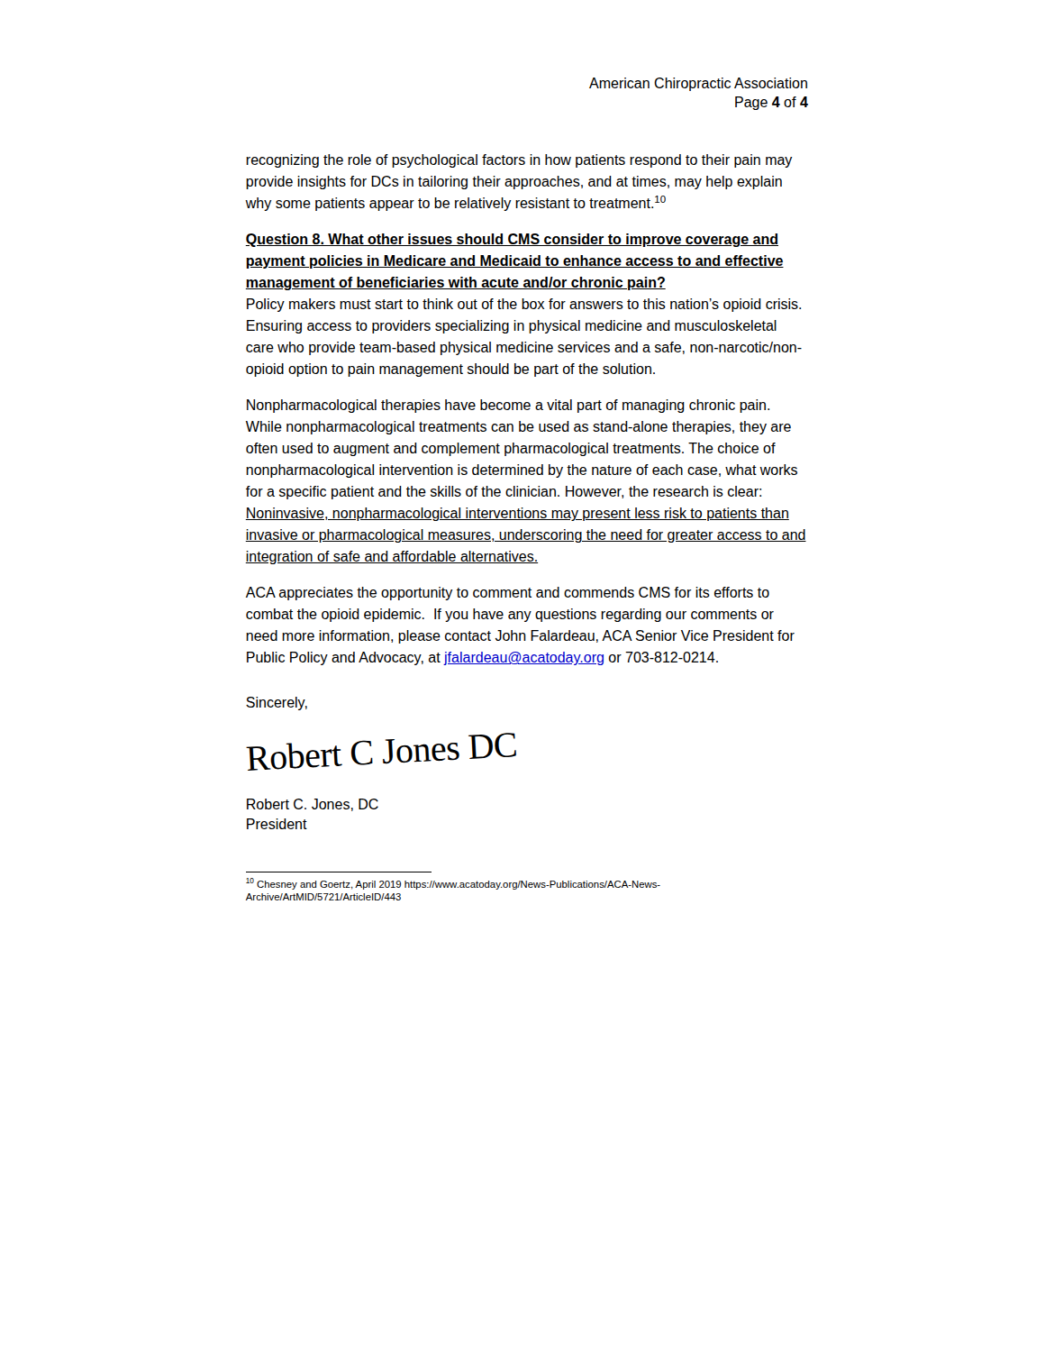American Chiropractic Association Page 4 of 4
recognizing the role of psychological factors in how patients respond to their pain may provide insights for DCs in tailoring their approaches, and at times, may help explain why some patients appear to be relatively resistant to treatment.10
Question 8. What other issues should CMS consider to improve coverage and payment policies in Medicare and Medicaid to enhance access to and effective management of beneficiaries with acute and/or chronic pain?
Policy makers must start to think out of the box for answers to this nation’s opioid crisis. Ensuring access to providers specializing in physical medicine and musculoskeletal care who provide team-based physical medicine services and a safe, non-narcotic/non-opioid option to pain management should be part of the solution.
Nonpharmacological therapies have become a vital part of managing chronic pain. While nonpharmacological treatments can be used as stand-alone therapies, they are often used to augment and complement pharmacological treatments. The choice of nonpharmacological intervention is determined by the nature of each case, what works for a specific patient and the skills of the clinician. However, the research is clear: Noninvasive, nonpharmacological interventions may present less risk to patients than invasive or pharmacological measures, underscoring the need for greater access to and integration of safe and affordable alternatives.
ACA appreciates the opportunity to comment and commends CMS for its efforts to combat the opioid epidemic. If you have any questions regarding our comments or need more information, please contact John Falardeau, ACA Senior Vice President for Public Policy and Advocacy, at jfalardeau@acatoday.org or 703-812-0214.
Sincerely,
Robert C Jones DC
Robert C. Jones, DC
President
10 Chesney and Goertz, April 2019 https://www.acatoday.org/News-Publications/ACA-News-Archive/ArtMID/5721/ArticleID/443